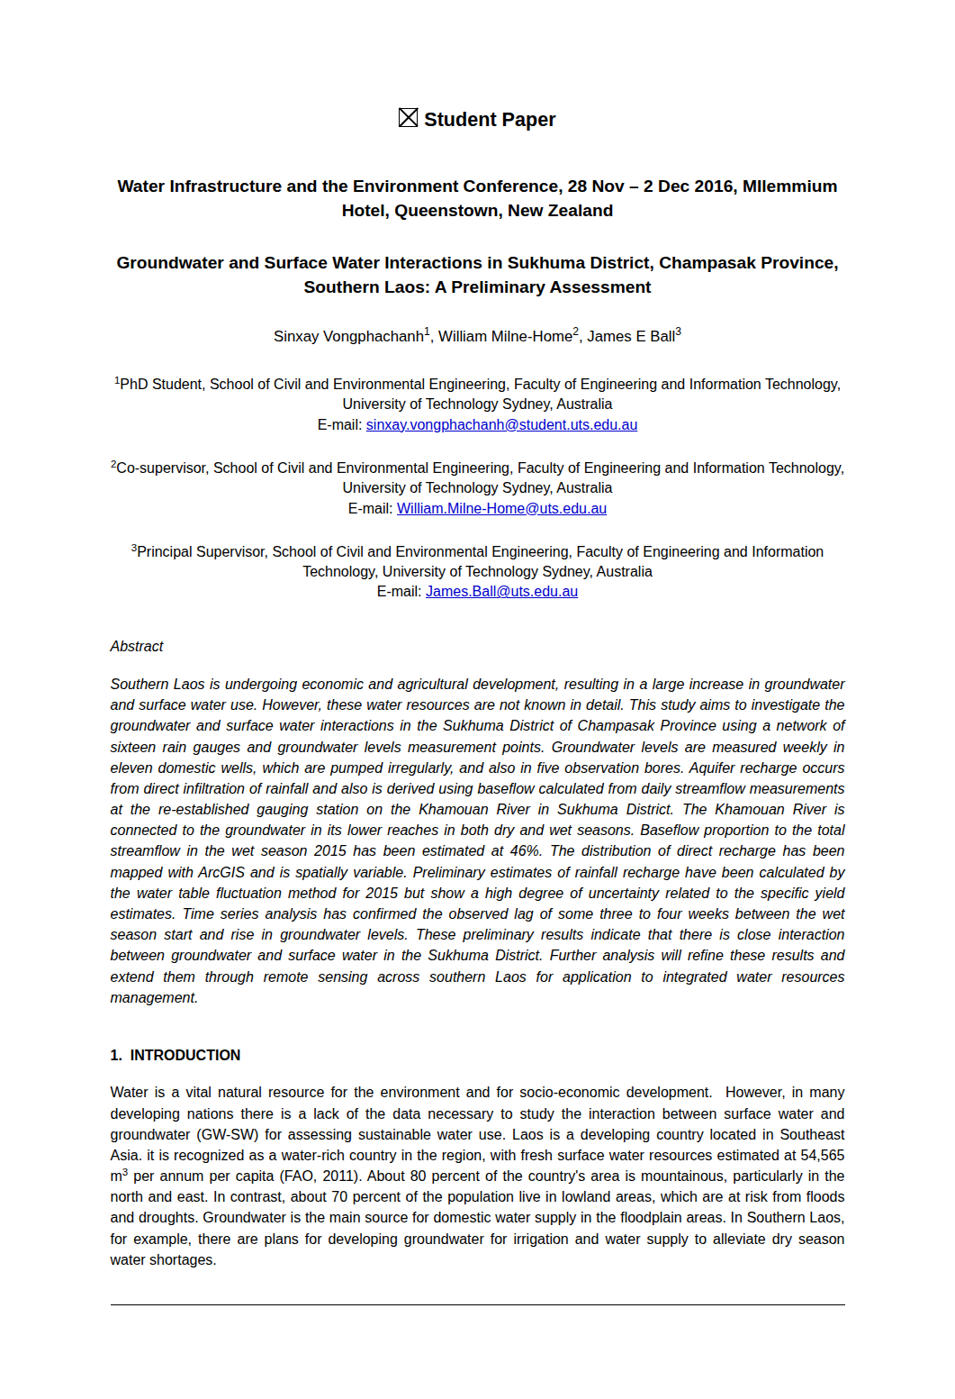Student Paper
Water Infrastructure and the Environment Conference, 28 Nov – 2 Dec 2016, MIlemmium Hotel, Queenstown, New Zealand
Groundwater and Surface Water Interactions in Sukhuma District, Champasak Province, Southern Laos: A Preliminary Assessment
Sinxay Vongphachanh1, William Milne-Home2, James E Ball3
1PhD Student, School of Civil and Environmental Engineering, Faculty of Engineering and Information Technology, University of Technology Sydney, Australia
E-mail: sinxay.vongphachanh@student.uts.edu.au
2Co-supervisor, School of Civil and Environmental Engineering, Faculty of Engineering and Information Technology, University of Technology Sydney, Australia
E-mail: William.Milne-Home@uts.edu.au
3Principal Supervisor, School of Civil and Environmental Engineering, Faculty of Engineering and Information Technology, University of Technology Sydney, Australia
E-mail: James.Ball@uts.edu.au
Abstract
Southern Laos is undergoing economic and agricultural development, resulting in a large increase in groundwater and surface water use. However, these water resources are not known in detail. This study aims to investigate the groundwater and surface water interactions in the Sukhuma District of Champasak Province using a network of sixteen rain gauges and groundwater levels measurement points. Groundwater levels are measured weekly in eleven domestic wells, which are pumped irregularly, and also in five observation bores. Aquifer recharge occurs from direct infiltration of rainfall and also is derived using baseflow calculated from daily streamflow measurements at the re-established gauging station on the Khamouan River in Sukhuma District. The Khamouan River is connected to the groundwater in its lower reaches in both dry and wet seasons. Baseflow proportion to the total streamflow in the wet season 2015 has been estimated at 46%. The distribution of direct recharge has been mapped with ArcGIS and is spatially variable. Preliminary estimates of rainfall recharge have been calculated by the water table fluctuation method for 2015 but show a high degree of uncertainty related to the specific yield estimates. Time series analysis has confirmed the observed lag of some three to four weeks between the wet season start and rise in groundwater levels. These preliminary results indicate that there is close interaction between groundwater and surface water in the Sukhuma District. Further analysis will refine these results and extend them through remote sensing across southern Laos for application to integrated water resources management.
1. INTRODUCTION
Water is a vital natural resource for the environment and for socio-economic development. However, in many developing nations there is a lack of the data necessary to study the interaction between surface water and groundwater (GW-SW) for assessing sustainable water use. Laos is a developing country located in Southeast Asia. it is recognized as a water-rich country in the region, with fresh surface water resources estimated at 54,565 m3 per annum per capita (FAO, 2011). About 80 percent of the country's area is mountainous, particularly in the north and east. In contrast, about 70 percent of the population live in lowland areas, which are at risk from floods and droughts. Groundwater is the main source for domestic water supply in the floodplain areas. In Southern Laos, for example, there are plans for developing groundwater for irrigation and water supply to alleviate dry season water shortages.